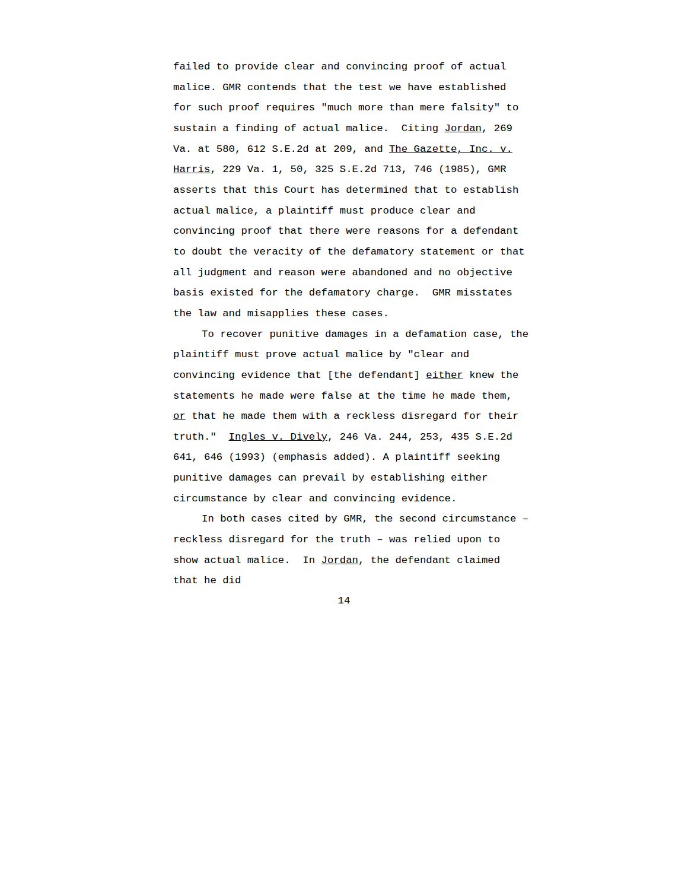failed to provide clear and convincing proof of actual malice. GMR contends that the test we have established for such proof requires "much more than mere falsity" to sustain a finding of actual malice. Citing Jordan, 269 Va. at 580, 612 S.E.2d at 209, and The Gazette, Inc. v. Harris, 229 Va. 1, 50, 325 S.E.2d 713, 746 (1985), GMR asserts that this Court has determined that to establish actual malice, a plaintiff must produce clear and convincing proof that there were reasons for a defendant to doubt the veracity of the defamatory statement or that all judgment and reason were abandoned and no objective basis existed for the defamatory charge. GMR misstates the law and misapplies these cases.
To recover punitive damages in a defamation case, the plaintiff must prove actual malice by "clear and convincing evidence that [the defendant] either knew the statements he made were false at the time he made them, or that he made them with a reckless disregard for their truth." Ingles v. Dively, 246 Va. 244, 253, 435 S.E.2d 641, 646 (1993) (emphasis added). A plaintiff seeking punitive damages can prevail by establishing either circumstance by clear and convincing evidence.
In both cases cited by GMR, the second circumstance – reckless disregard for the truth – was relied upon to show actual malice. In Jordan, the defendant claimed that he did
14